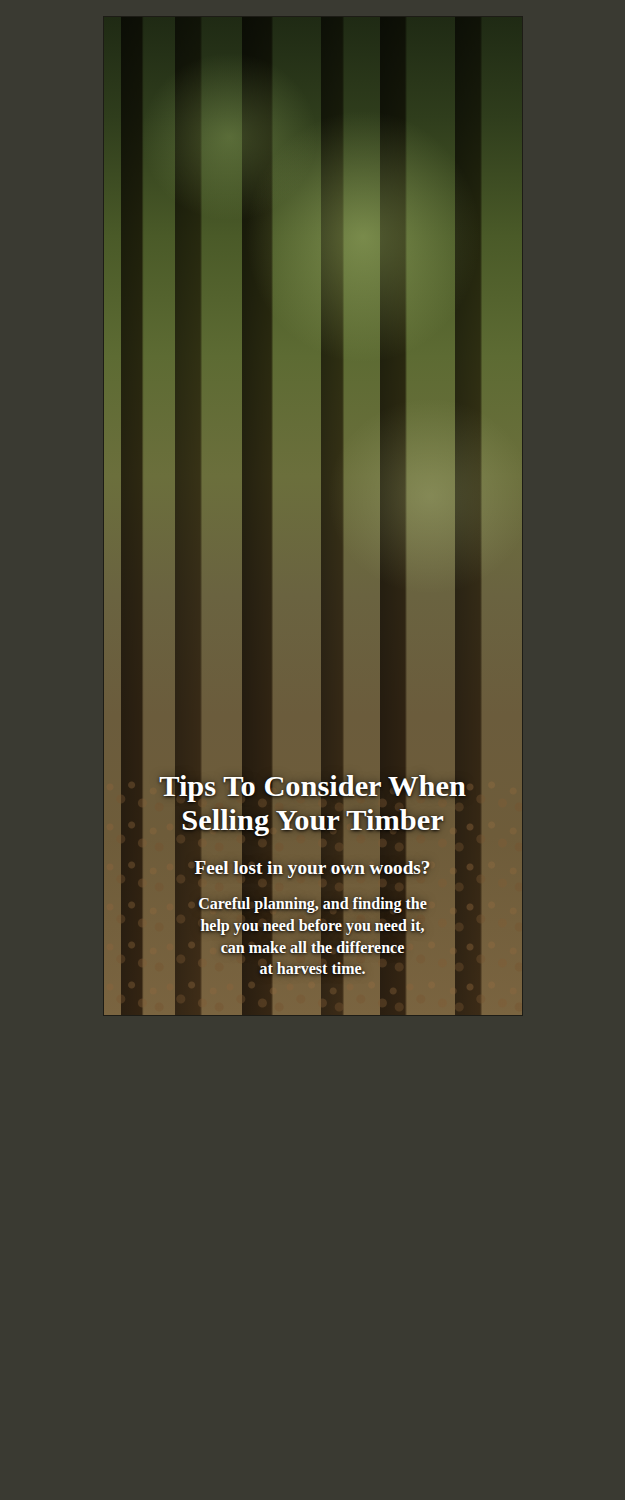Tips To Consider When
Selling Your Timber
Feel lost in your own woods?
Careful planning, and finding the
help you need before you need it,
can make all the difference
at harvest time.